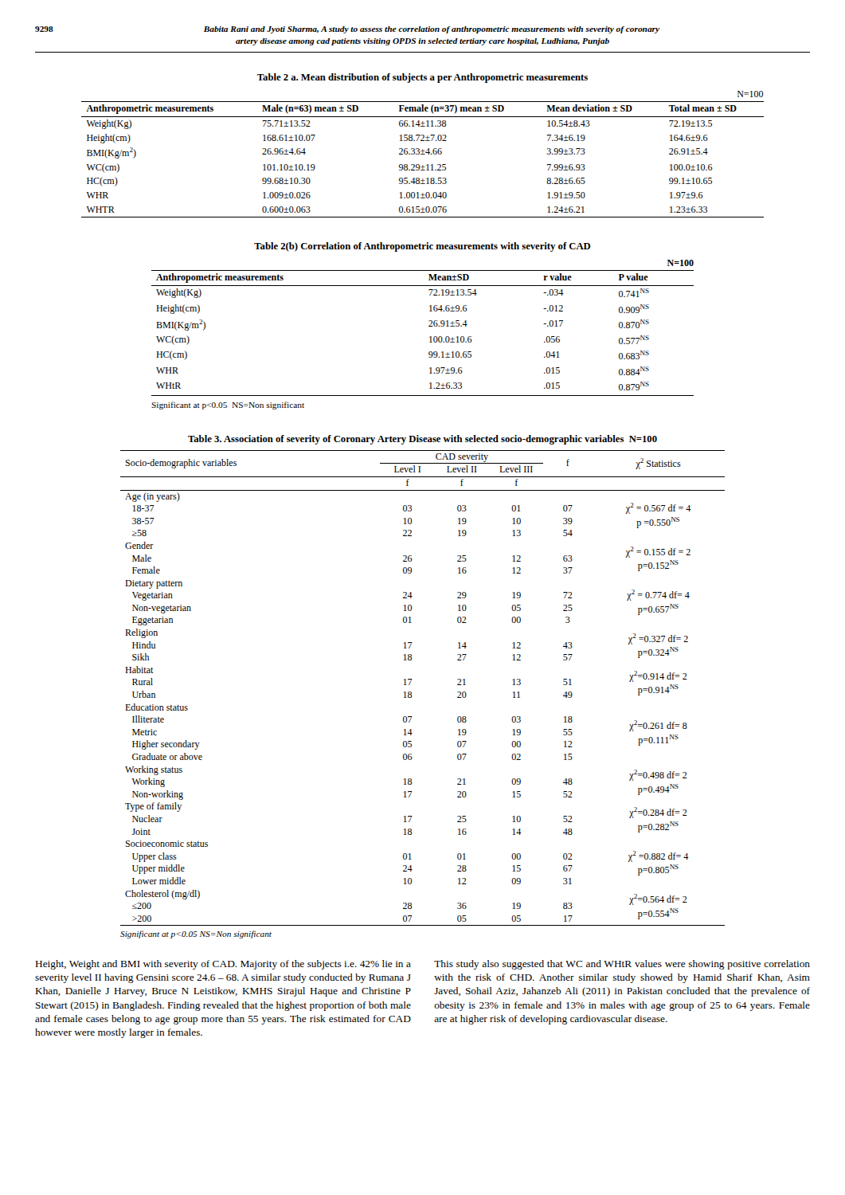9298 Babita Rani and Jyoti Sharma, A study to assess the correlation of anthropometric measurements with severity of coronary
artery disease among cad patients visiting OPDS in selected tertiary care hospital, Ludhiana, Punjab
Table 2 a. Mean distribution of subjects a per Anthropometric measurements
N=100
| Anthropometric measurements | Male (n=63) mean ± SD | Female (n=37) mean ± SD | Mean deviation ± SD | Total mean ± SD |
| --- | --- | --- | --- | --- |
| Weight(Kg) | 75.71±13.52 | 66.14±11.38 | 10.54±8.43 | 72.19±13.5 |
| Height(cm) | 168.61±10.07 | 158.72±7.02 | 7.34±6.19 | 164.6±9.6 |
| BMI(Kg/m 2 ) | 26.96±4.64 | 26.33±4.66 | 3.99±3.73 | 26.91±5.4 |
| WC(cm) | 101.10±10.19 | 98.29±11.25 | 7.99±6.93 | 100.0±10.6 |
| HC(cm) | 99.68±10.30 | 95.48±18.53 | 8.28±6.65 | 99.1±10.65 |
| WHR | 1.009±0.026 | 1.001±0.040 | 1.91±9.50 | 1.97±9.6 |
| WHTR | 0.600±0.063 | 0.615±0.076 | 1.24±6.21 | 1.23±6.33 |
Table 2(b) Correlation of Anthropometric measurements with severity of CAD
N=100
| Anthropometric measurements | Mean±SD | r value | P value |
| --- | --- | --- | --- |
| Weight(Kg) | 72.19±13.54 | -.034 | 0.741 NS |
| Height(cm) | 164.6±9.6 | -.012 | 0.909 NS |
| BMI(Kg/m 2 ) | 26.91±5.4 | -.017 | 0.870 NS |
| WC(cm) | 100.0±10.6 | .056 | 0.577 NS |
| HC(cm) | 99.1±10.65 | .041 | 0.683 NS |
| WHR | 1.97±9.6 | .015 | 0.884 NS |
| WHtR | 1.2±6.33 | .015 | 0.879 NS |
Significant at p<0.05 NS=Non significant
Table 3. Association of severity of Coronary Artery Disease with selected socio-demographic variables N=100
| Socio-demographic variables | CAD severity | f | χ 2 Statistics |
| Level I | Level II | Level III |
| | f | f | f | | |
| Age (in years) | | | | | χ 2 = 0.567 df = 4 p =0.550 NS |
| 18-37 | 03 | 03 | 01 | 07 |
| 38-57 | 10 | 19 | 10 | 39 |
| ≥58 | 22 | 19 | 13 | 54 |
| Gender | | | | | χ 2 = 0.155 df = 2 p=0.152 NS |
| Male | 26 | 25 | 12 | 63 |
| Female | 09 | 16 | 12 | 37 |
| Dietary pattern | | | | | χ 2 = 0.774 df= 4 p=0.657 NS |
| Vegetarian | 24 | 29 | 19 | 72 |
| Non-vegetarian | 10 | 10 | 05 | 25 |
| Eggetarian | 01 | 02 | 00 | 3 |
| Religion | | | | | χ 2 =0.327 df= 2 p=0.324 NS |
| Hindu | 17 | 14 | 12 | 43 |
| Sikh | 18 | 27 | 12 | 57 |
| Habitat | | | | | χ 2 =0.914 df= 2 p=0.914 NS |
| Rural | 17 | 21 | 13 | 51 |
| Urban | 18 | 20 | 11 | 49 |
| Education status | | | | | χ 2 =0.261 df= 8 p=0.111 NS |
| Illiterate | 07 | 08 | 03 | 18 |
| Metric | 14 | 19 | 19 | 55 |
| Higher secondary | 05 | 07 | 00 | 12 |
| Graduate or above | 06 | 07 | 02 | 15 |
| Working status | | | | | χ 2 =0.498 df= 2 p=0.494 NS |
| Working | 18 | 21 | 09 | 48 |
| Non-working | 17 | 20 | 15 | 52 |
| Type of family | | | | | χ 2 =0.284 df= 2 p=0.282 NS |
| Nuclear | 17 | 25 | 10 | 52 |
| Joint | 18 | 16 | 14 | 48 |
| Socioeconomic status | | | | | χ 2 =0.882 df= 4 p=0.805 NS |
| Upper class | 01 | 01 | 00 | 02 |
| Upper middle | 24 | 28 | 15 | 67 |
| Lower middle | 10 | 12 | 09 | 31 |
| Cholesterol (mg/dl) | | | | | χ 2 =0.564 df= 2 p=0.554 NS |
| ≤200 | 28 | 36 | 19 | 83 |
| >200 | 07 | 05 | 05 | 17 |
Significant at p<0.05 NS=Non significant
Height, Weight and BMI with severity of CAD. Majority of the subjects i.e. 42% lie in a severity level II having Gensini score 24.6 – 68. A similar study conducted by Rumana J Khan, Danielle J Harvey, Bruce N Leistikow, KMHS Sirajul Haque and Christine P Stewart (2015) in Bangladesh. Finding revealed that the highest proportion of both male and female cases belong to age group more than 55 years. The risk estimated for CAD however were mostly larger in females.
This study also suggested that WC and WHtR values were showing positive correlation with the risk of CHD. Another similar study showed by Hamid Sharif Khan, Asim Javed, Sohail Aziz, Jahanzeb Ali (2011) in Pakistan concluded that the prevalence of obesity is 23% in female and 13% in males with age group of 25 to 64 years. Female are at higher risk of developing cardiovascular disease.